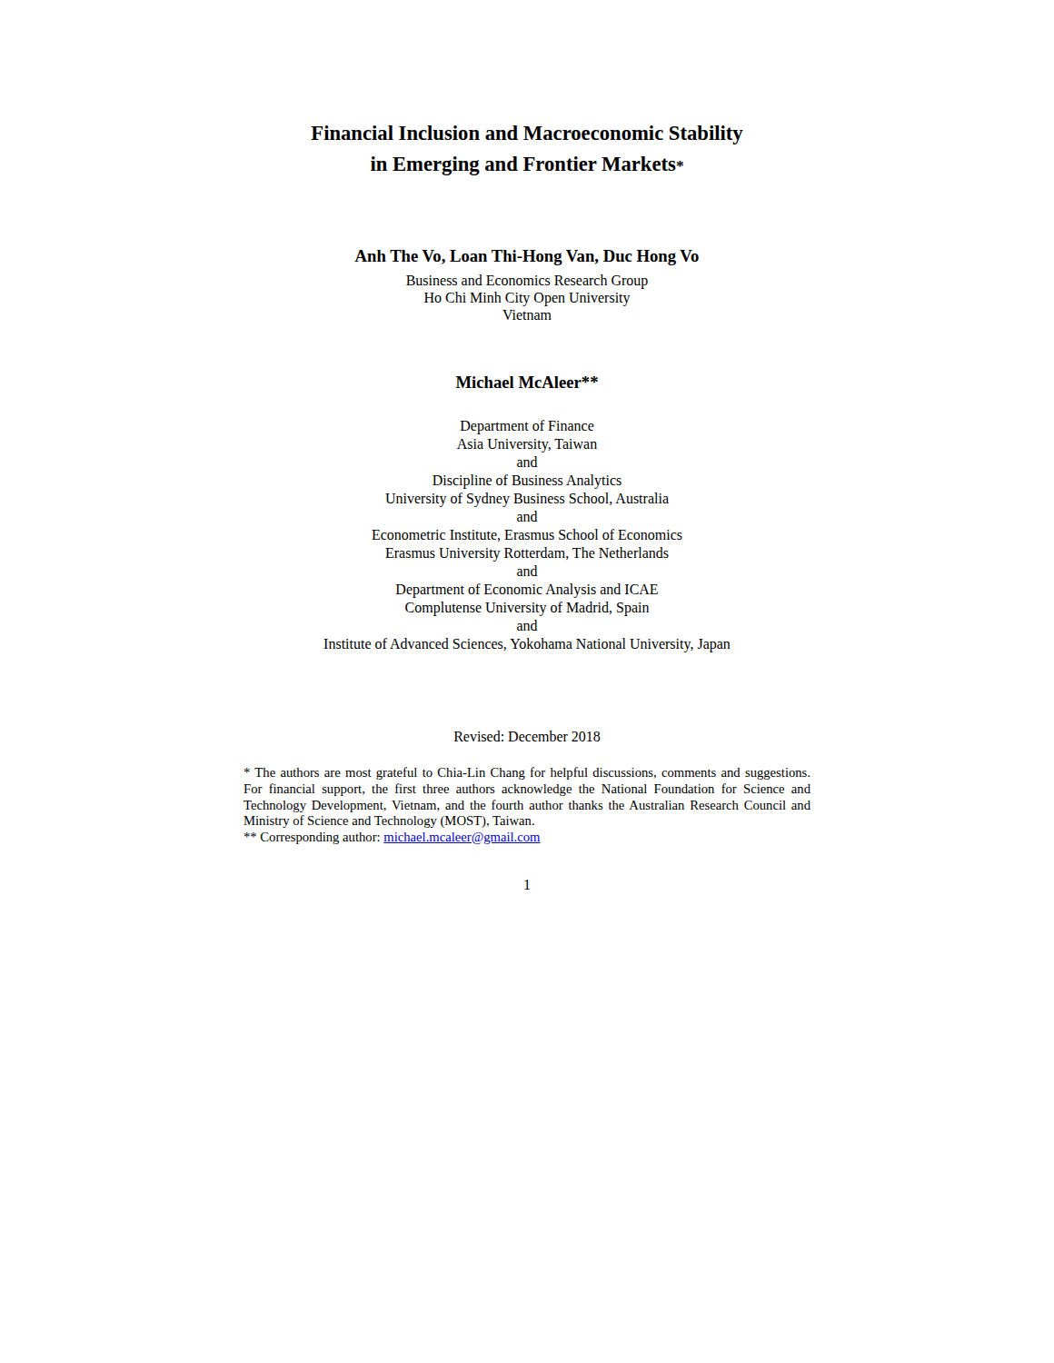Financial Inclusion and Macroeconomic Stability
in Emerging and Frontier Markets*
Anh The Vo, Loan Thi-Hong Van, Duc Hong Vo
Business and Economics Research Group
Ho Chi Minh City Open University
Vietnam
Michael McAleer**
Department of Finance
Asia University, Taiwan
and
Discipline of Business Analytics
University of Sydney Business School, Australia
and
Econometric Institute, Erasmus School of Economics
Erasmus University Rotterdam, The Netherlands
and
Department of Economic Analysis and ICAE
Complutense University of Madrid, Spain
and
Institute of Advanced Sciences, Yokohama National University, Japan
Revised: December 2018
* The authors are most grateful to Chia-Lin Chang for helpful discussions, comments and suggestions. For financial support, the first three authors acknowledge the National Foundation for Science and Technology Development, Vietnam, and the fourth author thanks the Australian Research Council and Ministry of Science and Technology (MOST), Taiwan.
** Corresponding author: michael.mcaleer@gmail.com
1